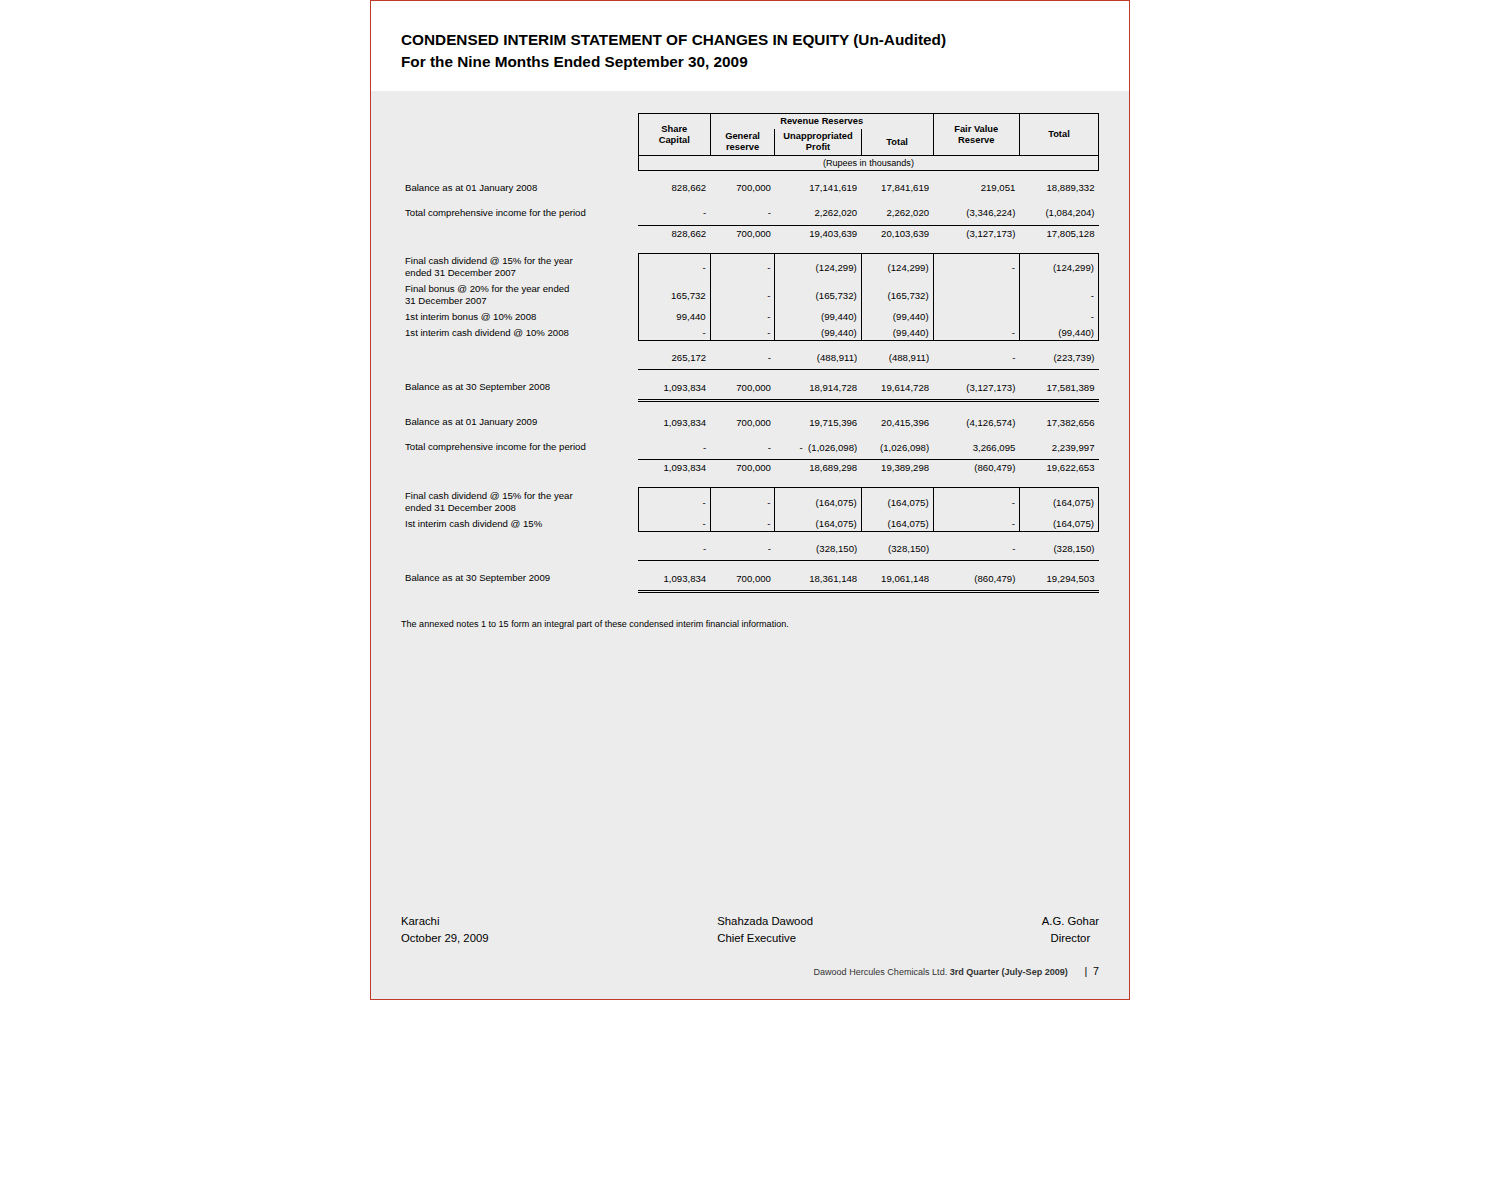CONDENSED INTERIM STATEMENT OF CHANGES IN EQUITY (Un-Audited)
For the Nine Months Ended September 30, 2009
| | Share Capital | Revenue Reserves | Fair Value Reserve | Total |
| | General reserve | Unappropriated Profit | Total |
| | (Rupees in thousands) |
| Balance as at 01 January 2008 | 828,662 | 700,000 | 17,141,619 | 17,841,619 | 219,051 | 18,889,332 |
| Total comprehensive income for the period | - | - | 2,262,020 | 2,262,020 | (3,346,224) | (1,084,204) |
| | 828,662 | 700,000 | 19,403,639 | 20,103,639 | (3,127,173) | 17,805,128 |
| Final cash dividend @ 15% for the year ended 31 December 2007 | - | - | (124,299) | (124,299) | - | (124,299) |
| Final bonus @ 20% for the year ended 31 December 2007 | 165,732 | - | (165,732) | (165,732) | | - |
| 1st interim bonus @ 10% 2008 | 99,440 | - | (99,440) | (99,440) | | - |
| 1st interim cash dividend @ 10% 2008 | - | - | (99,440) | (99,440) | - | (99,440) |
| | 265,172 | - | (488,911) | (488,911) | - | (223,739) |
| Balance as at 30 September 2008 | 1,093,834 | 700,000 | 18,914,728 | 19,614,728 | (3,127,173) | 17,581,389 |
| Balance as at 01 January 2009 | 1,093,834 | 700,000 | 19,715,396 | 20,415,396 | (4,126,574) | 17,382,656 |
| Total comprehensive income for the period | - | - | - (1,026,098) | (1,026,098) | 3,266,095 | 2,239,997 |
| | 1,093,834 | 700,000 | 18,689,298 | 19,389,298 | (860,479) | 19,622,653 |
| Final cash dividend @ 15% for the year ended 31 December 2008 | - | - | (164,075) | (164,075) | - | (164,075) |
| Ist interim cash dividend @ 15% | - | - | (164,075) | (164,075) | - | (164,075) |
| | - | - | (328,150) | (328,150) | - | (328,150) |
| Balance as at 30 September 2009 | 1,093,834 | 700,000 | 18,361,148 | 19,061,148 | (860,479) | 19,294,503 |
The annexed notes 1 to 15 form an integral part of these condensed interim financial information.
Karachi
October 29, 2009
Shahzada Dawood
Chief Executive
A.G. Gohar
Director
Dawood Hercules Chemicals Ltd. 3rd Quarter (July-Sep 2009) | 7